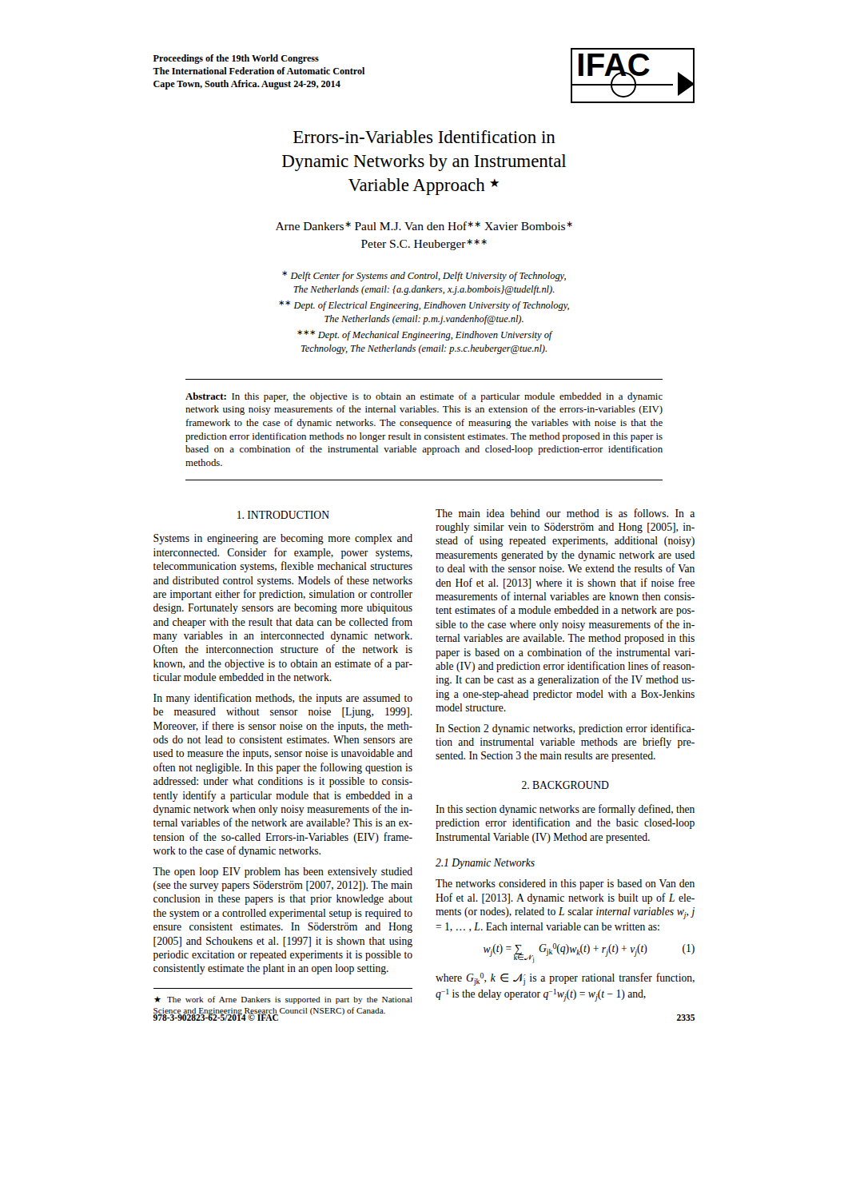Proceedings of the 19th World Congress
The International Federation of Automatic Control
Cape Town, South Africa. August 24-29, 2014
IFAC
Errors-in-Variables Identification in
Dynamic Networks by an Instrumental
Variable Approach ★
Arne Dankers∗ Paul M.J. Van den Hof∗∗ Xavier Bombois∗
Peter S.C. Heuberger∗∗∗
∗ Delft Center for Systems and Control, Delft University of Technology,
The Netherlands (email: {a.g.dankers, x.j.a.bombois}@tudelft.nl).
∗∗ Dept. of Electrical Engineering, Eindhoven University of Technology,
The Netherlands (email: p.m.j.vandenhof@tue.nl).
∗∗∗ Dept. of Mechanical Engineering, Eindhoven University of
Technology, The Netherlands (email: p.s.c.heuberger@tue.nl).
Abstract: In this paper, the objective is to obtain an estimate of a particular module embedded in a dynamic network using noisy measurements of the internal variables. This is an extension of the errors-in-variables (EIV) framework to the case of dynamic networks. The consequence of measuring the variables with noise is that the prediction error identification methods no longer result in consistent estimates. The method proposed in this paper is based on a combination of the instrumental variable approach and closed-loop prediction-error identification methods.
1. INTRODUCTION
Systems in engineering are becoming more complex and interconnected. Consider for example, power systems, telecommunication systems, flexible mechanical structures and distributed control systems. Models of these networks are important either for prediction, simulation or controller design. Fortunately sensors are becoming more ubiquitous and cheaper with the result that data can be collected from many variables in an interconnected dynamic network. Often the interconnection structure of the network is known, and the objective is to obtain an estimate of a particular module embedded in the network.
In many identification methods, the inputs are assumed to be measured without sensor noise [Ljung, 1999]. Moreover, if there is sensor noise on the inputs, the methods do not lead to consistent estimates. When sensors are used to measure the inputs, sensor noise is unavoidable and often not negligible. In this paper the following question is addressed: under what conditions is it possible to consistently identify a particular module that is embedded in a dynamic network when only noisy measurements of the internal variables of the network are available? This is an extension of the so-called Errors-in-Variables (EIV) framework to the case of dynamic networks.
The open loop EIV problem has been extensively studied (see the survey papers Söderström [2007, 2012]). The main conclusion in these papers is that prior knowledge about the system or a controlled experimental setup is required to ensure consistent estimates. In Söderström and Hong [2005] and Schoukens et al. [1997] it is shown that using periodic excitation or repeated experiments it is possible to consistently estimate the plant in an open loop setting.
★ The work of Arne Dankers is supported in part by the National Science and Engineering Research Council (NSERC) of Canada.
The main idea behind our method is as follows. In a roughly similar vein to Söderström and Hong [2005], instead of using repeated experiments, additional (noisy) measurements generated by the dynamic network are used to deal with the sensor noise. We extend the results of Van den Hof et al. [2013] where it is shown that if noise free measurements of internal variables are known then consistent estimates of a module embedded in a network are possible to the case where only noisy measurements of the internal variables are available. The method proposed in this paper is based on a combination of the instrumental variable (IV) and prediction error identification lines of reasoning. It can be cast as a generalization of the IV method using a one-step-ahead predictor model with a Box-Jenkins model structure.
In Section 2 dynamic networks, prediction error identification and instrumental variable methods are briefly presented. In Section 3 the main results are presented.
2. BACKGROUND
In this section dynamic networks are formally defined, then prediction error identification and the basic closed-loop Instrumental Variable (IV) Method are presented.
2.1 Dynamic Networks
The networks considered in this paper is based on Van den Hof et al. [2013]. A dynamic network is built up of L elements (or nodes), related to L scalar internal variables wj, j = 1, … , L. Each internal variable can be written as:
wj(t) = ∑k∈𝒩j Gjk 0(q)wk(t) + rj(t) + vj(t) (1)
where Gjk 0, k ∈ 𝒩j is a proper rational transfer function, q−1 is the delay operator q−1 wj(t) = wj(t − 1) and,
978-3-902823-62-5/2014 © IFAC
2335